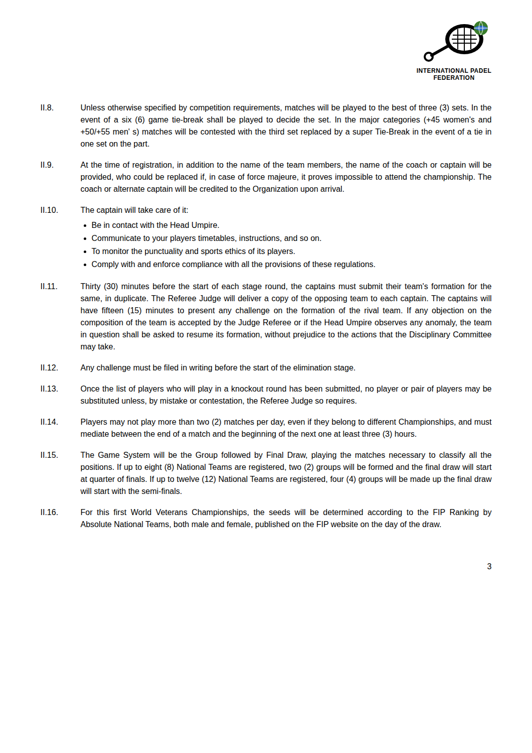INTERNATIONAL PADEL
FEDERATION
II.8.
Unless otherwise specified by competition requirements, matches will be played to the best of three (3) sets. In the event of a six (6) game tie-break shall be played to decide the set. In the major categories (+45 women's and +50/+55 men' s) matches will be contested with the third set replaced by a super Tie-Break in the event of a tie in one set on the part.
II.9.
At the time of registration, in addition to the name of the team members, the name of the coach or captain will be provided, who could be replaced if, in case of force majeure, it proves impossible to attend the championship. The coach or alternate captain will be credited to the Organization upon arrival.
II.10.
The captain will take care of it:
Be in contact with the Head Umpire.
Communicate to your players timetables, instructions, and so on.
To monitor the punctuality and sports ethics of its players.
Comply with and enforce compliance with all the provisions of these regulations.
II.11.
Thirty (30) minutes before the start of each stage round, the captains must submit their team's formation for the same, in duplicate. The Referee Judge will deliver a copy of the opposing team to each captain. The captains will have fifteen (15) minutes to present any challenge on the formation of the rival team. If any objection on the composition of the team is accepted by the Judge Referee or if the Head Umpire observes any anomaly, the team in question shall be asked to resume its formation, without prejudice to the actions that the Disciplinary Committee may take.
II.12.
Any challenge must be filed in writing before the start of the elimination stage.
II.13.
Once the list of players who will play in a knockout round has been submitted, no player or pair of players may be substituted unless, by mistake or contestation, the Referee Judge so requires.
II.14.
Players may not play more than two (2) matches per day, even if they belong to different Championships, and must mediate between the end of a match and the beginning of the next one at least three (3) hours.
II.15.
The Game System will be the Group followed by Final Draw, playing the matches necessary to classify all the positions. If up to eight (8) National Teams are registered, two (2) groups will be formed and the final draw will start at quarter of finals. If up to twelve (12) National Teams are registered, four (4) groups will be made up the final draw will start with the semi-finals.
II.16.
For this first World Veterans Championships, the seeds will be determined according to the FIP Ranking by Absolute National Teams, both male and female, published on the FIP website on the day of the draw.
3